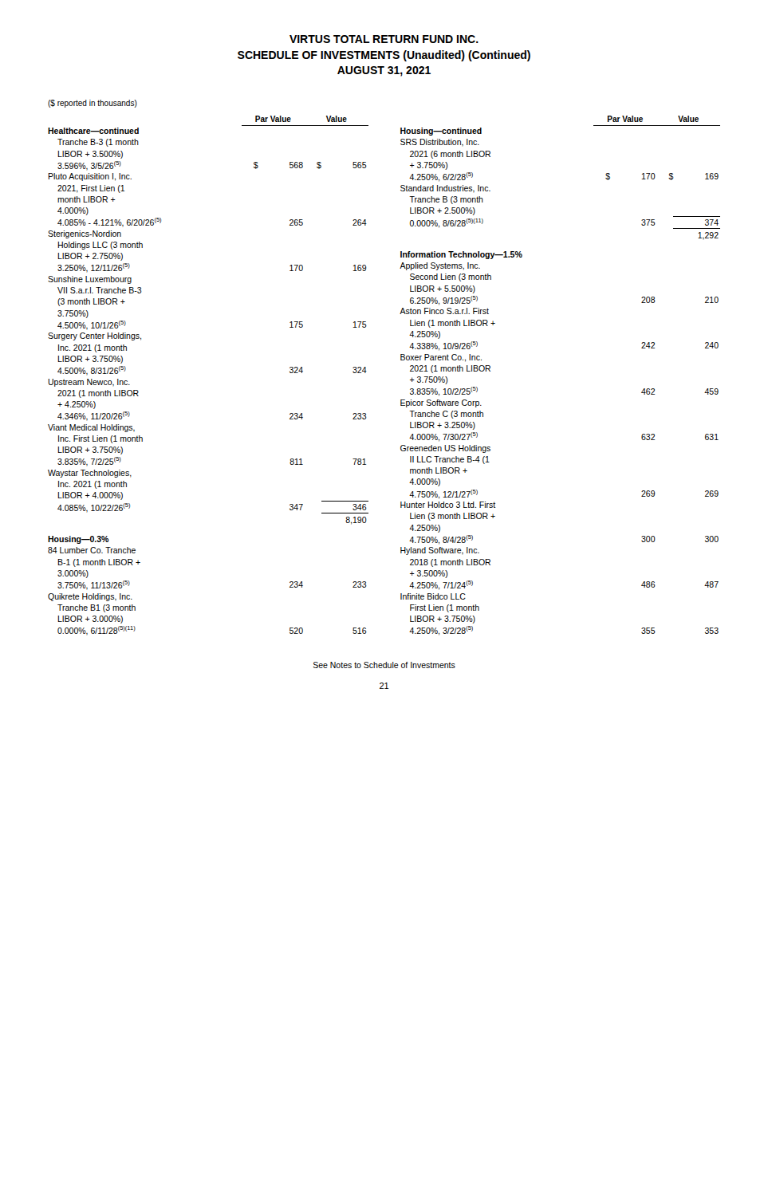VIRTUS TOTAL RETURN FUND INC.
SCHEDULE OF INVESTMENTS (Unaudited) (Continued)
AUGUST 31, 2021
($ reported in thousands)
| | Par Value | Value |
| --- | --- | --- |
| Healthcare—continued | | | | |
| Tranche B-3 (1 month | | | | |
| LIBOR + 3.500%) | | | | |
| 3.596%, 3/5/26 (5) | $ | 568 | $ | 565 |
| Pluto Acquisition I, Inc. | | | | |
| 2021, First Lien (1 | | | | |
| month LIBOR + | | | | |
| 4.000%) | | | | |
| 4.085% - 4.121%, 6/20/26 (5) | | 265 | | 264 |
| Sterigenics-Nordion | | | | |
| Holdings LLC (3 month | | | | |
| LIBOR + 2.750%) | | | | |
| 3.250%, 12/11/26 (5) | | 170 | | 169 |
| Sunshine Luxembourg | | | | |
| VII S.a.r.l. Tranche B-3 | | | | |
| (3 month LIBOR + | | | | |
| 3.750%) | | | | |
| 4.500%, 10/1/26 (5) | | 175 | | 175 |
| Surgery Center Holdings, | | | | |
| Inc. 2021 (1 month | | | | |
| LIBOR + 3.750%) | | | | |
| 4.500%, 8/31/26 (5) | | 324 | | 324 |
| Upstream Newco, Inc. | | | | |
| 2021 (1 month LIBOR | | | | |
| + 4.250%) | | | | |
| 4.346%, 11/20/26 (5) | | 234 | | 233 |
| Viant Medical Holdings, | | | | |
| Inc. First Lien (1 month | | | | |
| LIBOR + 3.750%) | | | | |
| 3.835%, 7/2/25 (5) | | 811 | | 781 |
| Waystar Technologies, | | | | |
| Inc. 2021 (1 month | | | | |
| LIBOR + 4.000%) | | | | |
| 4.085%, 10/22/26 (5) | | 347 | | 346 |
| | | | | 8,190 |
| Housing—0.3% | | | | |
| 84 Lumber Co. Tranche | | | | |
| B-1 (1 month LIBOR + | | | | |
| 3.000%) | | | | |
| 3.750%, 11/13/26 (5) | | 234 | | 233 |
| Quikrete Holdings, Inc. | | | | |
| Tranche B1 (3 month | | | | |
| LIBOR + 3.000%) | | | | |
| 0.000%, 6/11/28 (5)(11) | | 520 | | 516 |
| | Par Value | Value |
| --- | --- | --- |
| Housing—continued | | | | |
| SRS Distribution, Inc. | | | | |
| 2021 (6 month LIBOR | | | | |
| + 3.750%) | | | | |
| 4.250%, 6/2/28 (5) | $ | 170 | $ | 169 |
| Standard Industries, Inc. | | | | |
| Tranche B (3 month | | | | |
| LIBOR + 2.500%) | | | | |
| 0.000%, 8/6/28 (5)(11) | | 375 | | 374 |
| | | | | 1,292 |
| Information Technology—1.5% | | | | |
| Applied Systems, Inc. | | | | |
| Second Lien (3 month | | | | |
| LIBOR + 5.500%) | | | | |
| 6.250%, 9/19/25 (5) | | 208 | | 210 |
| Aston Finco S.a.r.l. First | | | | |
| Lien (1 month LIBOR + | | | | |
| 4.250%) | | | | |
| 4.338%, 10/9/26 (5) | | 242 | | 240 |
| Boxer Parent Co., Inc. | | | | |
| 2021 (1 month LIBOR | | | | |
| + 3.750%) | | | | |
| 3.835%, 10/2/25 (5) | | 462 | | 459 |
| Epicor Software Corp. | | | | |
| Tranche C (3 month | | | | |
| LIBOR + 3.250%) | | | | |
| 4.000%, 7/30/27 (5) | | 632 | | 631 |
| Greeneden US Holdings | | | | |
| II LLC Tranche B-4 (1 | | | | |
| month LIBOR + | | | | |
| 4.000%) | | | | |
| 4.750%, 12/1/27 (5) | | 269 | | 269 |
| Hunter Holdco 3 Ltd. First | | | | |
| Lien (3 month LIBOR + | | | | |
| 4.250%) | | | | |
| 4.750%, 8/4/28 (5) | | 300 | | 300 |
| Hyland Software, Inc. | | | | |
| 2018 (1 month LIBOR | | | | |
| + 3.500%) | | | | |
| 4.250%, 7/1/24 (5) | | 486 | | 487 |
| Infinite Bidco LLC | | | | |
| First Lien (1 month | | | | |
| LIBOR + 3.750%) | | | | |
| 4.250%, 3/2/28 (5) | | 355 | | 353 |
See Notes to Schedule of Investments
21